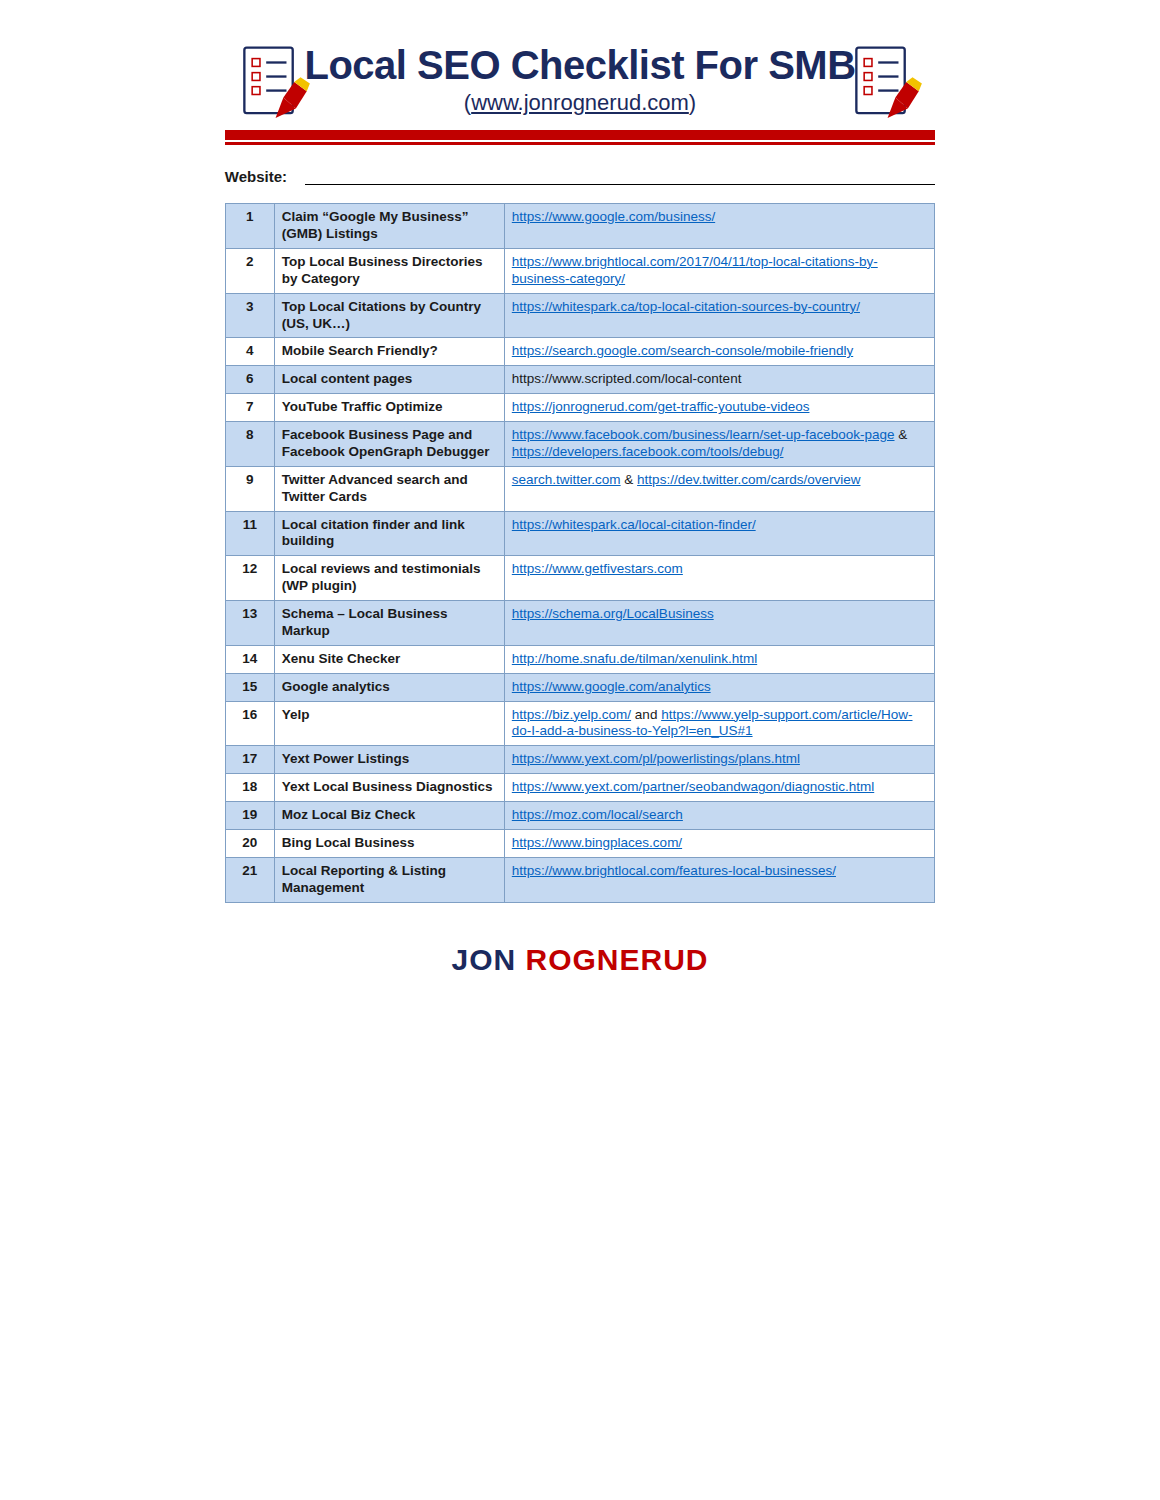Local SEO Checklist For SMB
(www.jonrognerud.com)
Website:
| 1 | Claim “Google My Business” (GMB) Listings | https://www.google.com/business/ |
| 2 | Top Local Business Directories by Category | https://www.brightlocal.com/2017/04/11/top-local-citations-by-business-category/ |
| 3 | Top Local Citations by Country (US, UK…) | https://whitespark.ca/top-local-citation-sources-by-country/ |
| 4 | Mobile Search Friendly? | https://search.google.com/search-console/mobile-friendly |
| 6 | Local content pages | https://www.scripted.com/local-content |
| 7 | YouTube Traffic Optimize | https://jonrognerud.com/get-traffic-youtube-videos |
| 8 | Facebook Business Page and Facebook OpenGraph Debugger | https://www.facebook.com/business/learn/set-up-facebook-page & https://developers.facebook.com/tools/debug/ |
| 9 | Twitter Advanced search and Twitter Cards | search.twitter.com & https://dev.twitter.com/cards/overview |
| 11 | Local citation finder and link building | https://whitespark.ca/local-citation-finder/ |
| 12 | Local reviews and testimonials (WP plugin) | https://www.getfivestars.com |
| 13 | Schema – Local Business Markup | https://schema.org/LocalBusiness |
| 14 | Xenu Site Checker | http://home.snafu.de/tilman/xenulink.html |
| 15 | Google analytics | https://www.google.com/analytics |
| 16 | Yelp | https://biz.yelp.com/ and https://www.yelp-support.com/article/How-do-I-add-a-business-to-Yelp?l=en_US#1 |
| 17 | Yext Power Listings | https://www.yext.com/pl/powerlistings/plans.html |
| 18 | Yext Local Business Diagnostics | https://www.yext.com/partner/seobandwagon/diagnostic.html |
| 19 | Moz Local Biz Check | https://moz.com/local/search |
| 20 | Bing Local Business | https://www.bingplaces.com/ |
| 21 | Local Reporting & Listing Management | https://www.brightlocal.com/features-local-businesses/ |
JON ROGNERUD